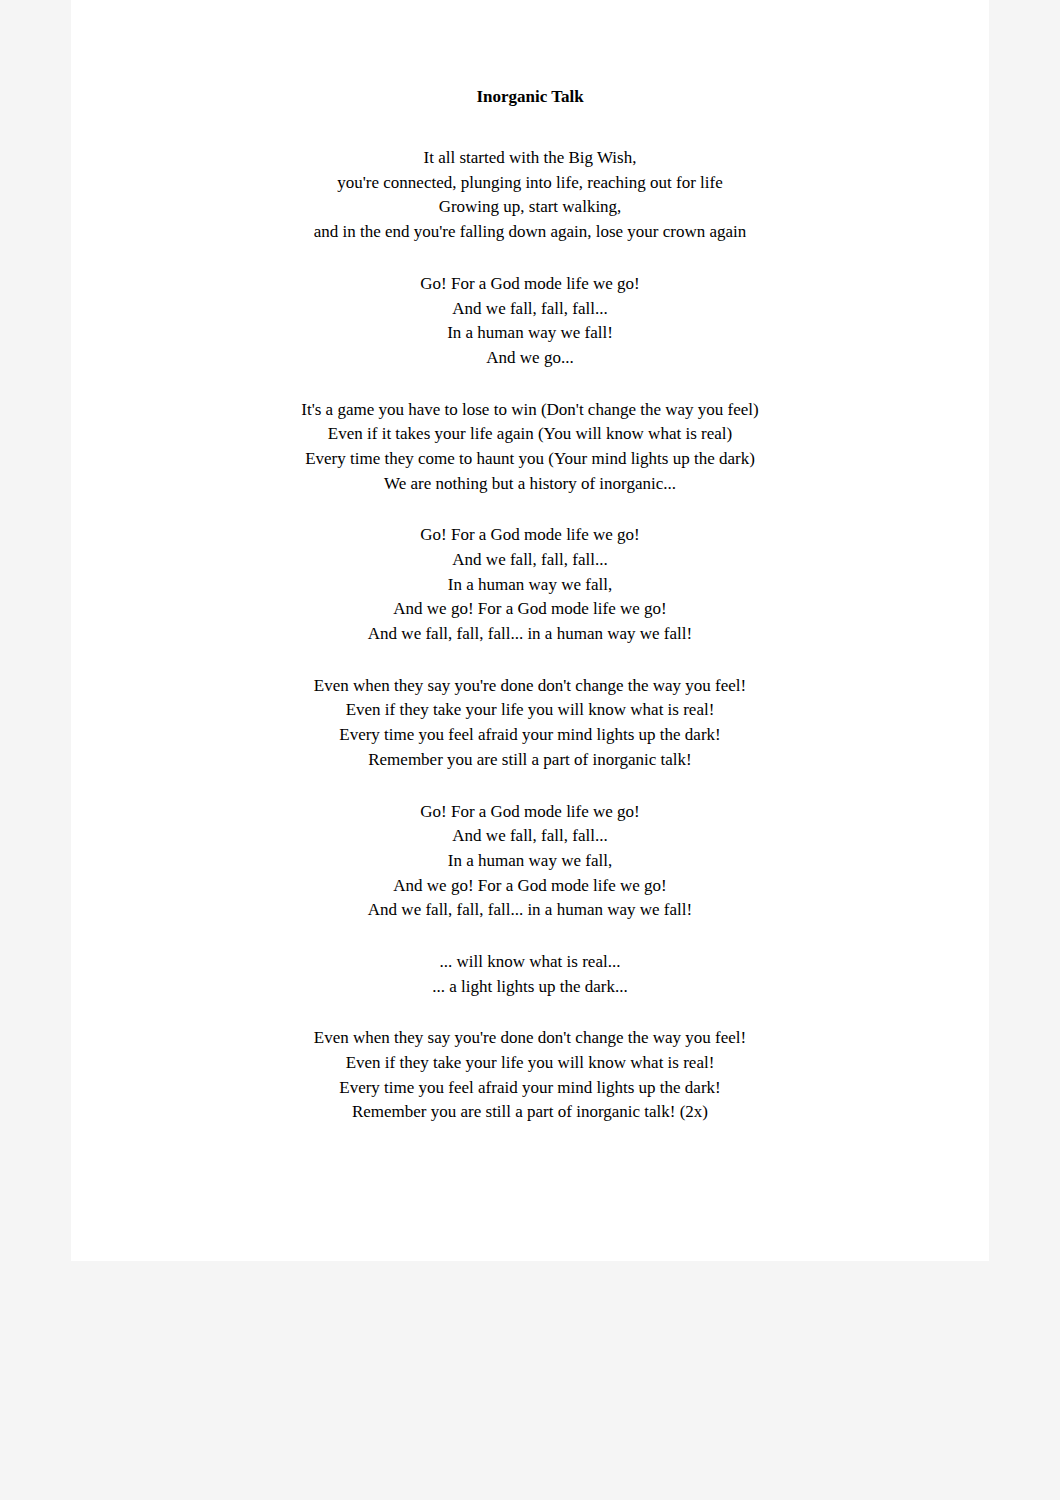Inorganic Talk
It all started with the Big Wish,
you're connected, plunging into life, reaching out for life
Growing up, start walking,
and in the end you're falling down again, lose your crown again
Go! For a God mode life we go!
And we fall, fall, fall...
In a human way we fall!
And we go...
It's a game you have to lose to win (Don't change the way you feel)
Even if it takes your life again (You will know what is real)
Every time they come to haunt you (Your mind lights up the dark)
We are nothing but a history of inorganic...
Go! For a God mode life we go!
And we fall, fall, fall...
In a human way we fall,
And we go! For a God mode life we go!
And we fall, fall, fall... in a human way we fall!
Even when they say you're done don't change the way you feel!
Even if they take your life you will know what is real!
Every time you feel afraid your mind lights up the dark!
Remember you are still a part of inorganic talk!
Go! For a God mode life we go!
And we fall, fall, fall...
In a human way we fall,
And we go! For a God mode life we go!
And we fall, fall, fall... in a human way we fall!
... will know what is real...
... a light lights up the dark...
Even when they say you're done don't change the way you feel!
Even if they take your life you will know what is real!
Every time you feel afraid your mind lights up the dark!
Remember you are still a part of inorganic talk! (2x)